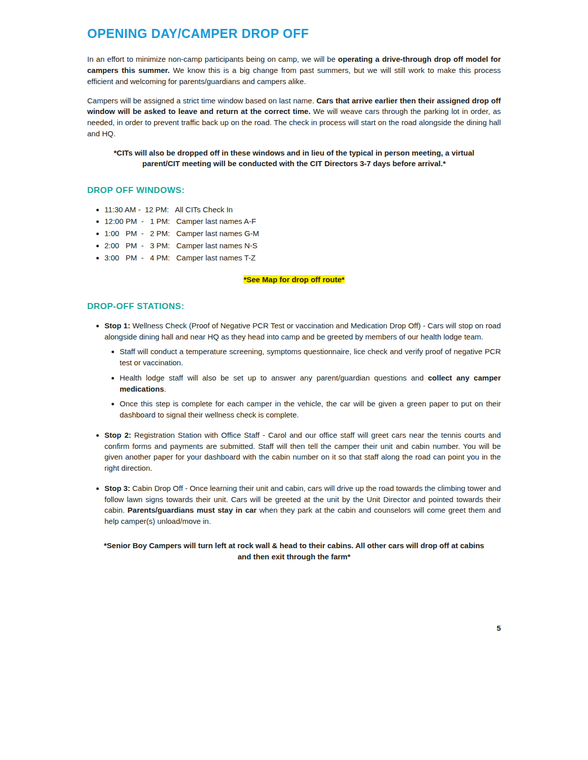Opening Day/Camper Drop Off
In an effort to minimize non-camp participants being on camp, we will be operating a drive-through drop off model for campers this summer. We know this is a big change from past summers, but we will still work to make this process efficient and welcoming for parents/guardians and campers alike.
Campers will be assigned a strict time window based on last name. Cars that arrive earlier then their assigned drop off window will be asked to leave and return at the correct time. We will weave cars through the parking lot in order, as needed, in order to prevent traffic back up on the road. The check in process will start on the road alongside the dining hall and HQ.
*CITs will also be dropped off in these windows and in lieu of the typical in person meeting, a virtual parent/CIT meeting will be conducted with the CIT Directors 3-7 days before arrival.*
Drop Off Windows:
11:30 AM - 12 PM: All CITs Check In
12:00 PM - 1 PM: Camper last names A-F
1:00 PM - 2 PM: Camper last names G-M
2:00 PM - 3 PM: Camper last names N-S
3:00 PM - 4 PM: Camper last names T-Z
*See Map for drop off route*
Drop-Off Stations:
Stop 1: Wellness Check (Proof of Negative PCR Test or vaccination and Medication Drop Off) - Cars will stop on road alongside dining hall and near HQ as they head into camp and be greeted by members of our health lodge team.
Staff will conduct a temperature screening, symptoms questionnaire, lice check and verify proof of negative PCR test or vaccination.
Health lodge staff will also be set up to answer any parent/guardian questions and collect any camper medications.
Once this step is complete for each camper in the vehicle, the car will be given a green paper to put on their dashboard to signal their wellness check is complete.
Stop 2: Registration Station with Office Staff - Carol and our office staff will greet cars near the tennis courts and confirm forms and payments are submitted. Staff will then tell the camper their unit and cabin number. You will be given another paper for your dashboard with the cabin number on it so that staff along the road can point you in the right direction.
Stop 3: Cabin Drop Off - Once learning their unit and cabin, cars will drive up the road towards the climbing tower and follow lawn signs towards their unit. Cars will be greeted at the unit by the Unit Director and pointed towards their cabin. Parents/guardians must stay in car when they park at the cabin and counselors will come greet them and help camper(s) unload/move in.
*Senior Boy Campers will turn left at rock wall & head to their cabins. All other cars will drop off at cabins and then exit through the farm*
5